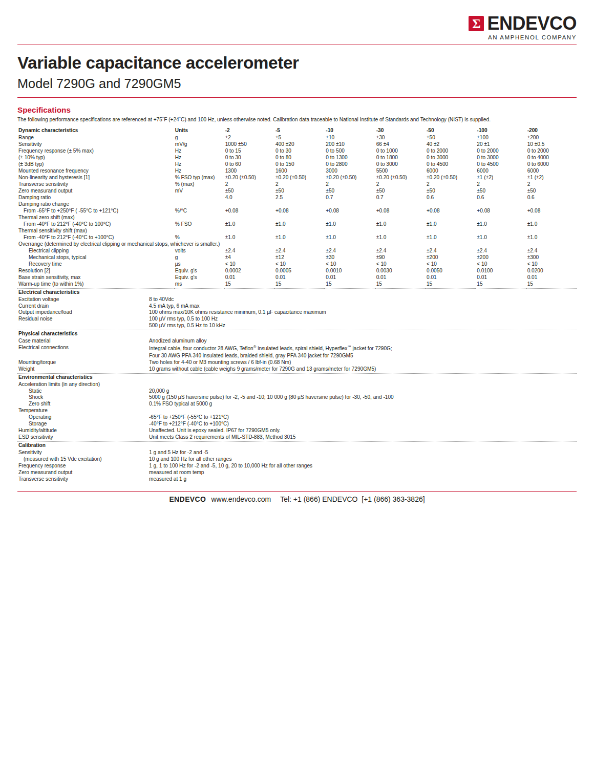ΣENDEVCO
AN AMPHENOL COMPANY
Variable capacitance accelerometer
Model 7290G and 7290GM5
Specifications
The following performance specifications are referenced at +75˚F (+24˚C) and 100 Hz, unless otherwise noted. Calibration data traceable to National Institute of Standards and Technology (NIST) is supplied.
| Dynamic characteristics | Units | -2 | -5 | -10 | -30 | -50 | -100 | -200 |
| Range | g | ±2 | ±5 | ±10 | ±30 | ±50 | ±100 | ±200 |
| Sensitivity | mV/g | 1000 ±50 | 400 ±20 | 200 ±10 | 66 ±4 | 40 ±2 | 20 ±1 | 10 ±0.5 |
| Frequency response (± 5% max) | Hz | 0 to 15 | 0 to 30 | 0 to 500 | 0 to 1000 | 0 to 2000 | 0 to 2000 | 0 to 2000 |
| (± 10% typ) | Hz | 0 to 30 | 0 to 80 | 0 to 1300 | 0 to 1800 | 0 to 3000 | 0 to 3000 | 0 to 4000 |
| (± 3dB typ) | Hz | 0 to 60 | 0 to 150 | 0 to 2800 | 0 to 3000 | 0 to 4500 | 0 to 4500 | 0 to 6000 |
| Mounted resonance frequency | Hz | 1300 | 1600 | 3000 | 5500 | 6000 | 6000 | 6000 |
| Non-linearity and hysteresis [1] | % FSO typ (max) | ±0.20 (±0.50) | ±0.20 (±0.50) | ±0.20 (±0.50) | ±0.20 (±0.50) | ±0.20 (±0.50) | ±1 (±2) | ±1 (±2) |
| Transverse sensitivity | % (max) | 2 | 2 | 2 | 2 | 2 | 2 | 2 |
| Zero measurand output | mV | ±50 | ±50 | ±50 | ±50 | ±50 | ±50 | ±50 |
| Damping ratio | | 4.0 | 2.5 | 0.7 | 0.7 | 0.6 | 0.6 | 0.6 |
| Damping ratio change | | | | | | | | |
| From -65°F to +250°F ( -55°C to +121°C) | %/°C | +0.08 | +0.08 | +0.08 | +0.08 | +0.08 | +0.08 | +0.08 |
| Thermal zero shift (max) | | | | | | | | |
| From -40°F to 212°F (-40°C to 100°C) | % FSO | ±1.0 | ±1.0 | ±1.0 | ±1.0 | ±1.0 | ±1.0 | ±1.0 |
| Thermal sensitivity shift (max) | | | | | | | | |
| From -40°F to 212°F (-40°C to +100°C) | % | ±1.0 | ±1.0 | ±1.0 | ±1.0 | ±1.0 | ±1.0 | ±1.0 |
| Overrange (determined by electrical clipping or mechanical stops, whichever is smaller.) |
| Electrical clipping | volts | ±2.4 | ±2.4 | ±2.4 | ±2.4 | ±2.4 | ±2.4 | ±2.4 |
| Mechanical stops, typical | g | ±4 | ±12 | ±30 | ±90 | ±200 | ±200 | ±300 |
| Recovery time | µs | < 10 | < 10 | < 10 | < 10 | < 10 | < 10 | < 10 |
| Resolution [2] | Equiv. g's | 0.0002 | 0.0005 | 0.0010 | 0.0030 | 0.0050 | 0.0100 | 0.0200 |
| Base strain sensitivity, max | Equiv. g's | 0.01 | 0.01 | 0.01 | 0.01 | 0.01 | 0.01 | 0.01 |
| Warm-up time (to within 1%) | ms | 15 | 15 | 15 | 15 | 15 | 15 | 15 |
| Electrical characteristics | |
| Excitation voltage | 8 to 40Vdc |
| Current drain | 4.5 mA typ, 6 mA max |
| Output impedance/load | 100 ohms max/10K ohms resistance minimum, 0.1 µF capacitance maximum |
| Residual noise | 100 µV rms typ, 0.5 to 100 Hz |
| | 500 µV rms typ, 0.5 Hz to 10 kHz |
| Physical characteristics | |
| Case material | Anodized aluminum alloy |
| Electrical connections | Integral cable, four conductor 28 AWG, Teflon ® insulated leads, spiral shield, Hyperflex ™ jacket for 7290G; |
| | Four 30 AWG PFA 340 insulated leads, braided shield, gray PFA 340 jacket for 7290GM5 |
| Mounting/torque | Two holes for 4-40 or M3 mounting screws / 6 lbf-in (0.68 Nm) |
| Weight | 10 grams without cable (cable weighs 9 grams/meter for 7290G and 13 grams/meter for 7290GM5) |
| Environmental characteristics | |
| Acceleration limits (in any direction) | |
| Static | 20,000 g |
| Shock | 5000 g (150 µS haversine pulse) for -2, -5 and -10; 10 000 g (80 µS haversine pulse) for -30, -50, and -100 |
| Zero shift | 0.1% FSO typical at 5000 g |
| Temperature | |
| Operating | -65°F to +250°F (-55°C to +121°C) |
| Storage | -40°F to +212°F (-40°C to +100°C) |
| Humidity/altitude | Unaffected. Unit is epoxy sealed. IP67 for 7290GM5 only. |
| ESD sensitivity | Unit meets Class 2 requirements of MIL-STD-883, Method 3015 |
| Calibration | |
| Sensitivity | 1 g and 5 Hz for -2 and -5 |
| (measured with 15 Vdc excitation) | 10 g and 100 Hz for all other ranges |
| Frequency response | 1 g, 1 to 100 Hz for -2 and -5, 10 g, 20 to 10,000 Hz for all other ranges |
| Zero measurand output | measured at room temp |
| Transverse sensitivity | measured at 1 g |
ENDEVCO www.endevco.com Tel: +1 (866) ENDEVCO [+1 (866) 363-3826]